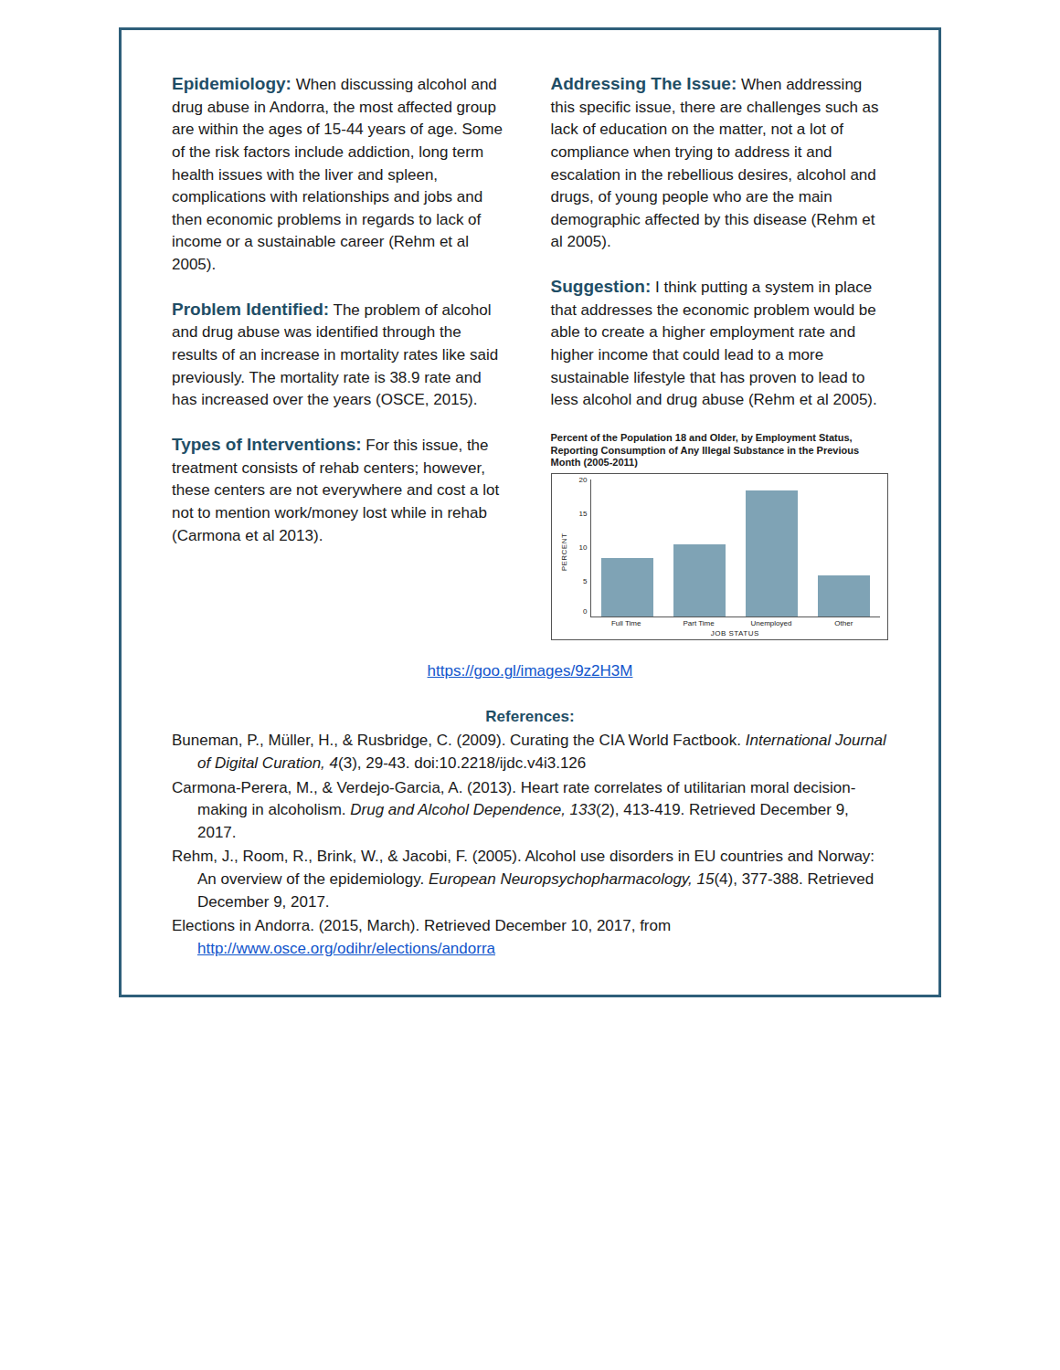Epidemiology: When discussing alcohol and drug abuse in Andorra, the most affected group are within the ages of 15-44 years of age. Some of the risk factors include addiction, long term health issues with the liver and spleen, complications with relationships and jobs and then economic problems in regards to lack of income or a sustainable career (Rehm et al 2005).
Problem Identified: The problem of alcohol and drug abuse was identified through the results of an increase in mortality rates like said previously. The mortality rate is 38.9 rate and has increased over the years (OSCE, 2015).
Types of Interventions: For this issue, the treatment consists of rehab centers; however, these centers are not everywhere and cost a lot not to mention work/money lost while in rehab (Carmona et al 2013).
Addressing The Issue: When addressing this specific issue, there are challenges such as lack of education on the matter, not a lot of compliance when trying to address it and escalation in the rebellious desires, alcohol and drugs, of young people who are the main demographic affected by this disease (Rehm et al 2005).
Suggestion: I think putting a system in place that addresses the economic problem would be able to create a higher employment rate and higher income that could lead to a more sustainable lifestyle that has proven to lead to less alcohol and drug abuse (Rehm et al 2005).
Percent of the Population 18 and Older, by Employment Status, Reporting Consumption of Any Illegal Substance in the Previous Month (2005-2011)
PERCENT
20 15 10 5 0
Full Time Part Time Unemployed Other
JOB STATUS
https://goo.gl/images/9z2H3M
References:
Buneman, P., Müller, H., & Rusbridge, C. (2009). Curating the CIA World Factbook. International Journal of Digital Curation, 4(3), 29-43. doi:10.2218/ijdc.v4i3.126
Carmona-Perera, M., & Verdejo-Garcia, A. (2013). Heart rate correlates of utilitarian moral decision-making in alcoholism. Drug and Alcohol Dependence, 133(2), 413-419. Retrieved December 9, 2017.
Rehm, J., Room, R., Brink, W., & Jacobi, F. (2005). Alcohol use disorders in EU countries and Norway: An overview of the epidemiology. European Neuropsychopharmacology, 15(4), 377-388. Retrieved December 9, 2017.
Elections in Andorra. (2015, March). Retrieved December 10, 2017, from http://www.osce.org/odihr/elections/andorra